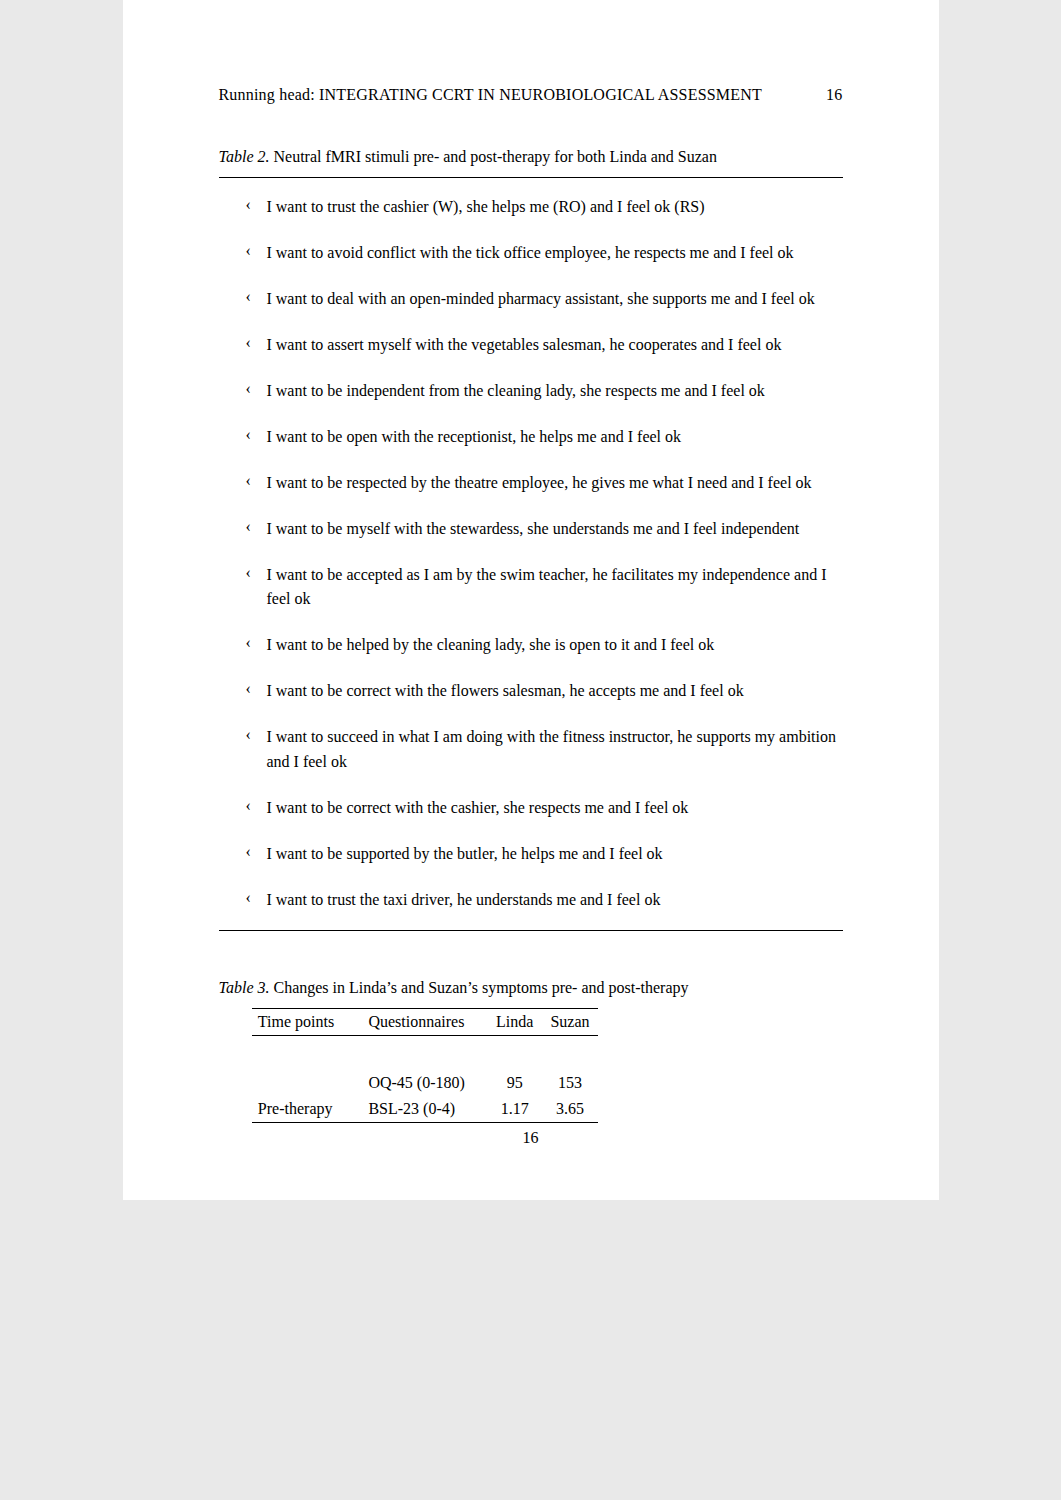Running head: INTEGRATING CCRT IN NEUROBIOLOGICAL ASSESSMENT 16
Table 2. Neutral fMRI stimuli pre- and post-therapy for both Linda and Suzan
I want to trust the cashier (W), she helps me (RO) and I feel ok (RS)
I want to avoid conflict with the tick office employee, he respects me and I feel ok
I want to deal with an open-minded pharmacy assistant, she supports me and I feel ok
I want to assert myself with the vegetables salesman, he cooperates and I feel ok
I want to be independent from the cleaning lady, she respects me and I feel ok
I want to be open with the receptionist, he helps me and I feel ok
I want to be respected by the theatre employee, he gives me what I need and I feel ok
I want to be myself with the stewardess, she understands me and I feel independent
I want to be accepted as I am by the swim teacher, he facilitates my independence and Ifeel ok
I want to be helped by the cleaning lady, she is open to it and I feel ok
I want to be correct with the flowers salesman, he accepts me and I feel ok
I want to succeed in what I am doing with the fitness instructor, he supports my ambitionand I feel ok
I want to be correct with the cashier, she respects me and I feel ok
I want to be supported by the butler, he helps me and I feel ok
I want to trust the taxi driver, he understands me and I feel ok
Table 3. Changes in Linda’s and Suzan’s symptoms pre- and post-therapy
| Time points | Questionnaires | Linda | Suzan |
| --- | --- | --- | --- |
| | OQ-45 (0-180) | 95 | 153 |
| Pre-therapy | BSL-23 (0-4) | 1.17 | 3.65 |
16